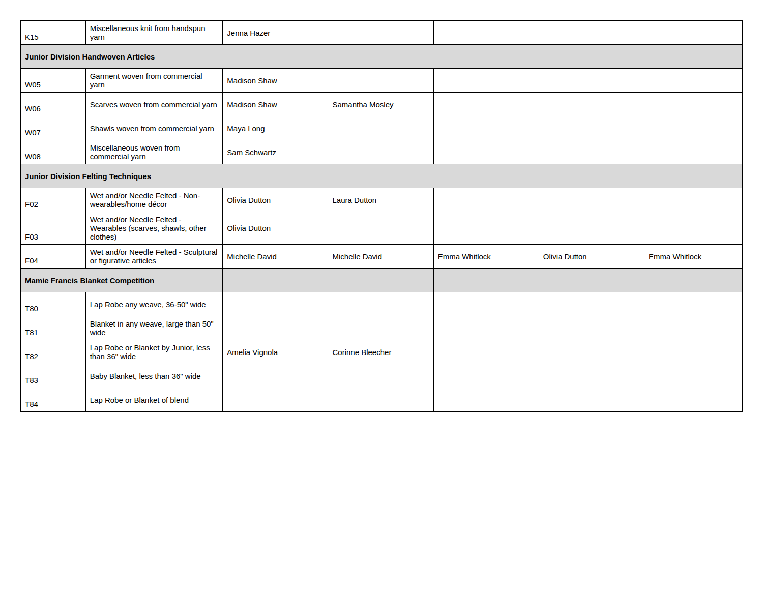| K15 | Miscellaneous knit from handspun yarn | Jenna Hazer | | | | |
| Junior Division Handwoven Articles |
| W05 | Garment woven from commercial yarn | Madison Shaw | | | | |
| W06 | Scarves woven from commercial yarn | Madison Shaw | Samantha Mosley | | | |
| W07 | Shawls woven from commercial yarn | Maya Long | | | | |
| W08 | Miscellaneous woven from commercial yarn | Sam Schwartz | | | | |
| Junior Division Felting Techniques |
| F02 | Wet and/or Needle Felted - Non-wearables/home décor | Olivia Dutton | Laura Dutton | | | |
| F03 | Wet and/or Needle Felted - Wearables (scarves, shawls, other clothes) | Olivia Dutton | | | | |
| F04 | Wet and/or Needle Felted - Sculptural or figurative articles | Michelle David | Michelle David | Emma Whitlock | Olivia Dutton | Emma Whitlock |
| Mamie Francis Blanket Competition | | | | | |
| T80 | Lap Robe any weave, 36-50" wide | | | | | |
| T81 | Blanket in any weave, large than 50" wide | | | | | |
| T82 | Lap Robe or Blanket by Junior, less than 36" wide | Amelia Vignola | Corinne Bleecher | | | |
| T83 | Baby Blanket, less than 36" wide | | | | | |
| T84 | Lap Robe or Blanket of blend | | | | | |